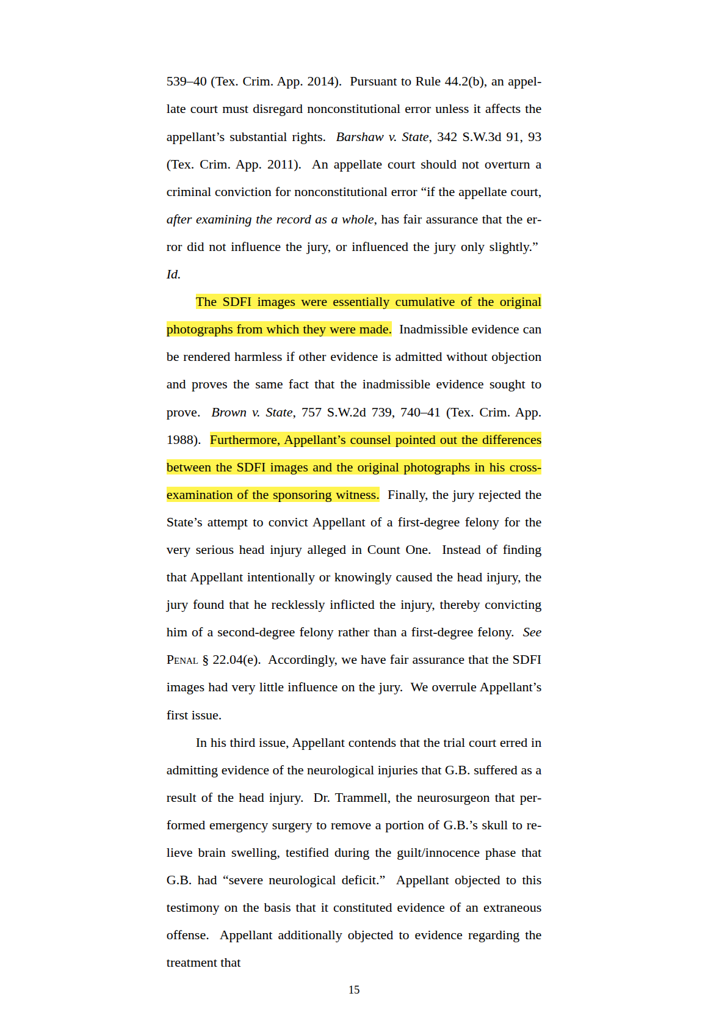539–40 (Tex. Crim. App. 2014). Pursuant to Rule 44.2(b), an appellate court must disregard nonconstitutional error unless it affects the appellant’s substantial rights. Barshaw v. State, 342 S.W.3d 91, 93 (Tex. Crim. App. 2011). An appellate court should not overturn a criminal conviction for nonconstitutional error “if the appellate court, after examining the record as a whole, has fair assurance that the error did not influence the jury, or influenced the jury only slightly.” Id.
The SDFI images were essentially cumulative of the original photographs from which they were made. Inadmissible evidence can be rendered harmless if other evidence is admitted without objection and proves the same fact that the inadmissible evidence sought to prove. Brown v. State, 757 S.W.2d 739, 740–41 (Tex. Crim. App. 1988). Furthermore, Appellant’s counsel pointed out the differences between the SDFI images and the original photographs in his cross-examination of the sponsoring witness. Finally, the jury rejected the State’s attempt to convict Appellant of a first-degree felony for the very serious head injury alleged in Count One. Instead of finding that Appellant intentionally or knowingly caused the head injury, the jury found that he recklessly inflicted the injury, thereby convicting him of a second-degree felony rather than a first-degree felony. See Penal § 22.04(e). Accordingly, we have fair assurance that the SDFI images had very little influence on the jury. We overrule Appellant’s first issue.
In his third issue, Appellant contends that the trial court erred in admitting evidence of the neurological injuries that G.B. suffered as a result of the head injury. Dr. Trammell, the neurosurgeon that performed emergency surgery to remove a portion of G.B.’s skull to relieve brain swelling, testified during the guilt/innocence phase that G.B. had “severe neurological deficit.” Appellant objected to this testimony on the basis that it constituted evidence of an extraneous offense. Appellant additionally objected to evidence regarding the treatment that
15